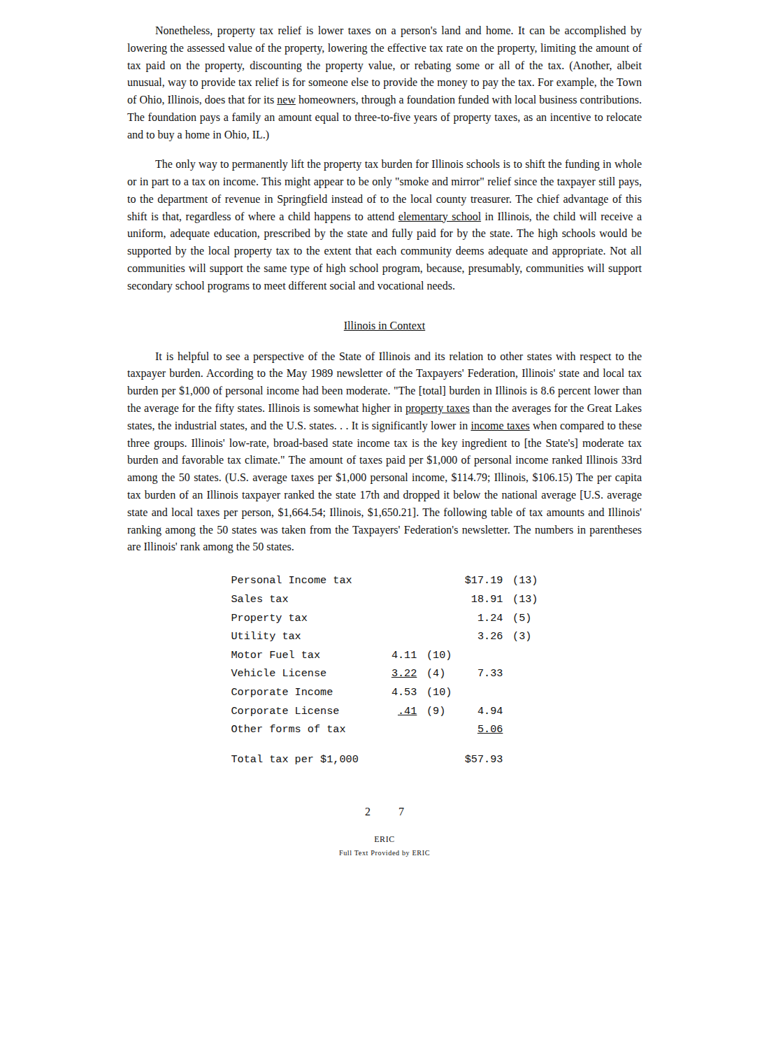Nonetheless, property tax relief is lower taxes on a person's land and home. It can be accomplished by lowering the assessed value of the property, lowering the effective tax rate on the property, limiting the amount of tax paid on the property, discounting the property value, or rebating some or all of the tax. (Another, albeit unusual, way to provide tax relief is for someone else to provide the money to pay the tax. For example, the Town of Ohio, Illinois, does that for its new homeowners, through a foundation funded with local business contributions. The foundation pays a family an amount equal to three-to-five years of property taxes, as an incentive to relocate and to buy a home in Ohio, IL.)
The only way to permanently lift the property tax burden for Illinois schools is to shift the funding in whole or in part to a tax on income. This might appear to be only "smoke and mirror" relief since the taxpayer still pays, to the department of revenue in Springfield instead of to the local county treasurer. The chief advantage of this shift is that, regardless of where a child happens to attend elementary school in Illinois, the child will receive a uniform, adequate education, prescribed by the state and fully paid for by the state. The high schools would be supported by the local property tax to the extent that each community deems adequate and appropriate. Not all communities will support the same type of high school program, because, presumably, communities will support secondary school programs to meet different social and vocational needs.
Illinois in Context
It is helpful to see a perspective of the State of Illinois and its relation to other states with respect to the taxpayer burden. According to the May 1989 newsletter of the Taxpayers' Federation, Illinois' state and local tax burden per $1,000 of personal income had been moderate. "The [total] burden in Illinois is 8.6 percent lower than the average for the fifty states. Illinois is somewhat higher in property taxes than the averages for the Great Lakes states, the industrial states, and the U.S. states. . . It is significantly lower in income taxes when compared to these three groups. Illinois' low-rate, broad-based state income tax is the key ingredient to [the State's] moderate tax burden and favorable tax climate." The amount of taxes paid per $1,000 of personal income ranked Illinois 33rd among the 50 states. (U.S. average taxes per $1,000 personal income, $114.79; Illinois, $106.15) The per capita tax burden of an Illinois taxpayer ranked the state 17th and dropped it below the national average [U.S. average state and local taxes per person, $1,664.54; Illinois, $1,650.21]. The following table of tax amounts and Illinois' ranking among the 50 states was taken from the Taxpayers' Federation's newsletter. The numbers in parentheses are Illinois' rank among the 50 states.
| Personal Income tax | | | $17.19 | (13) |
| Sales tax | | | 18.91 | (13) |
| Property tax | | | 1.24 | (5) |
| Utility tax | | | 3.26 | (3) |
| Motor Fuel tax | 4.11 | (10) | | |
| Vehicle License | 3.22 | (4) | 7.33 | |
| Corporate Income | 4.53 | (10) | | |
| Corporate License | .41 | (9) | 4.94 | |
| Other forms of tax | | | 5.06 | |
| Total tax per $1,000 | | | $57.93 | |
27
ERIC
Full Text Provided by ERIC